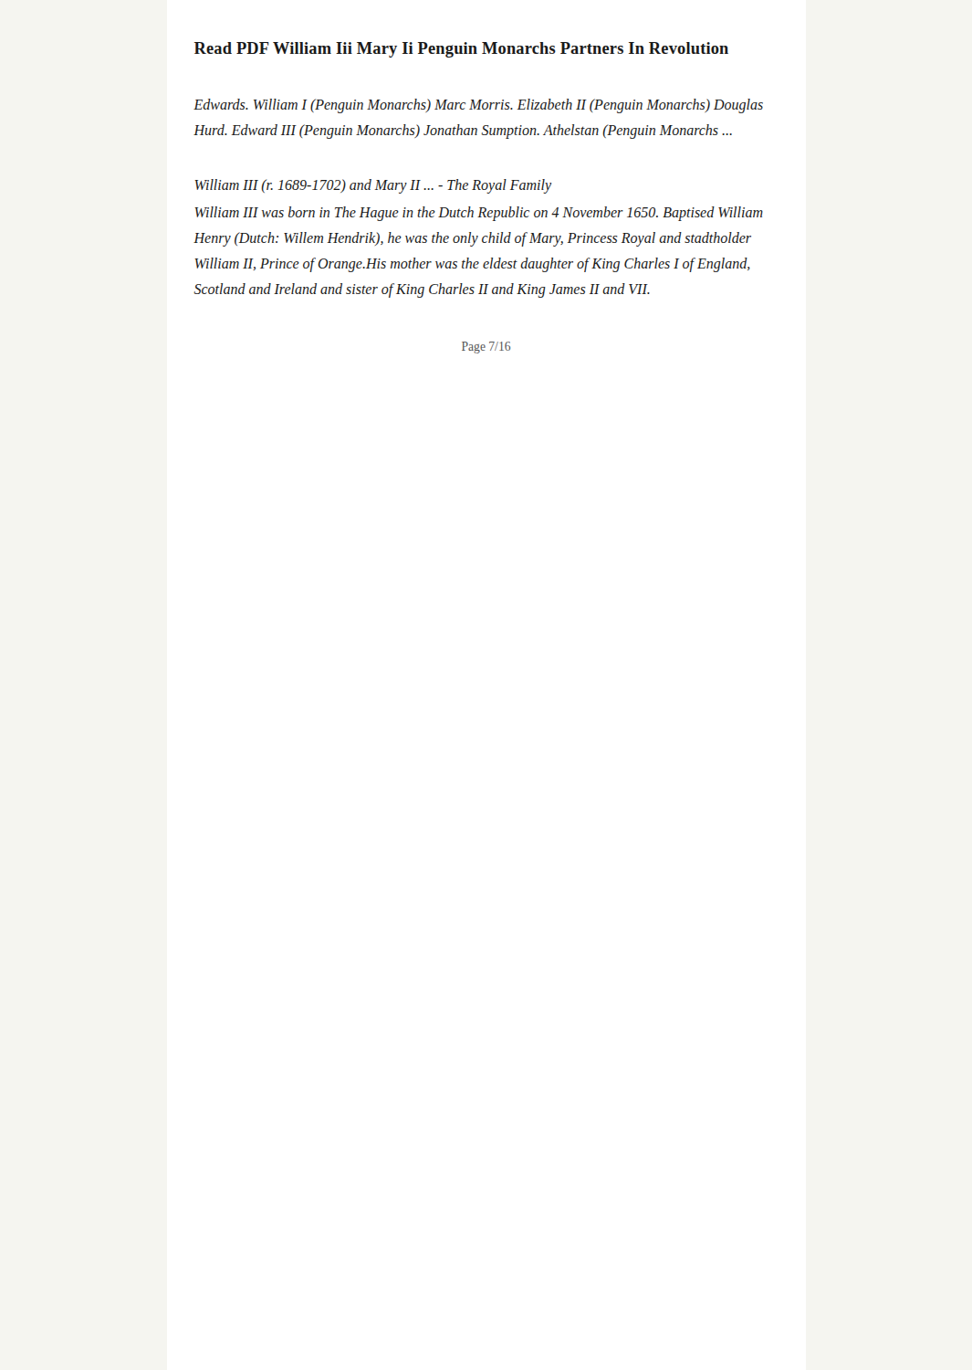Read PDF William Iii Mary Ii Penguin Monarchs Partners In Revolution
Edwards. William I (Penguin Monarchs) Marc Morris. Elizabeth II (Penguin Monarchs) Douglas Hurd. Edward III (Penguin Monarchs) Jonathan Sumption. Athelstan (Penguin Monarchs ...
William III (r. 1689-1702) and Mary II ... - The Royal Family
William III was born in The Hague in the Dutch Republic on 4 November 1650. Baptised William Henry (Dutch: Willem Hendrik), he was the only child of Mary, Princess Royal and stadtholder William II, Prince of Orange.His mother was the eldest daughter of King Charles I of England, Scotland and Ireland and sister of King Charles II and King James II and VII.
Page 7/16